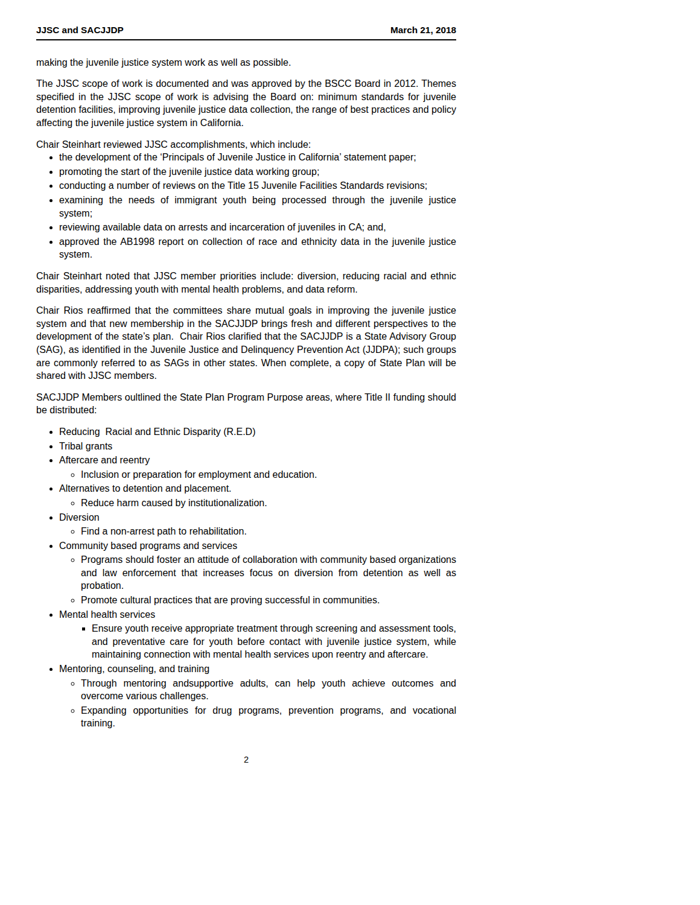JJSC and SACJJDP March 21, 2018
making the juvenile justice system work as well as possible.
The JJSC scope of work is documented and was approved by the BSCC Board in 2012. Themes specified in the JJSC scope of work is advising the Board on: minimum standards for juvenile detention facilities, improving juvenile justice data collection, the range of best practices and policy affecting the juvenile justice system in California.
Chair Steinhart reviewed JJSC accomplishments, which include:
the development of the ‘Principals of Juvenile Justice in California’ statement paper;
promoting the start of the juvenile justice data working group;
conducting a number of reviews on the Title 15 Juvenile Facilities Standards revisions;
examining the needs of immigrant youth being processed through the juvenile justice system;
reviewing available data on arrests and incarceration of juveniles in CA; and,
approved the AB1998 report on collection of race and ethnicity data in the juvenile justice system.
Chair Steinhart noted that JJSC member priorities include: diversion, reducing racial and ethnic disparities, addressing youth with mental health problems, and data reform.
Chair Rios reaffirmed that the committees share mutual goals in improving the juvenile justice system and that new membership in the SACJJDP brings fresh and different perspectives to the development of the state’s plan. Chair Rios clarified that the SACJJDP is a State Advisory Group (SAG), as identified in the Juvenile Justice and Delinquency Prevention Act (JJDPA); such groups are commonly referred to as SAGs in other states. When complete, a copy of State Plan will be shared with JJSC members.
SACJJDP Members oultlined the State Plan Program Purpose areas, where Title II funding should be distributed:
Reducing Racial and Ethnic Disparity (R.E.D)
Tribal grants
Aftercare and reentry
Inclusion or preparation for employment and education.
Alternatives to detention and placement.
Reduce harm caused by institutionalization.
Diversion
Find a non-arrest path to rehabilitation.
Community based programs and services
Programs should foster an attitude of collaboration with community based organizations and law enforcement that increases focus on diversion from detention as well as probation.
Promote cultural practices that are proving successful in communities.
Mental health services
Ensure youth receive appropriate treatment through screening and assessment tools, and preventative care for youth before contact with juvenile justice system, while maintaining connection with mental health services upon reentry and aftercare.
Mentoring, counseling, and training
Through mentoring andsupportive adults, can help youth achieve outcomes and overcome various challenges.
Expanding opportunities for drug programs, prevention programs, and vocational training.
2